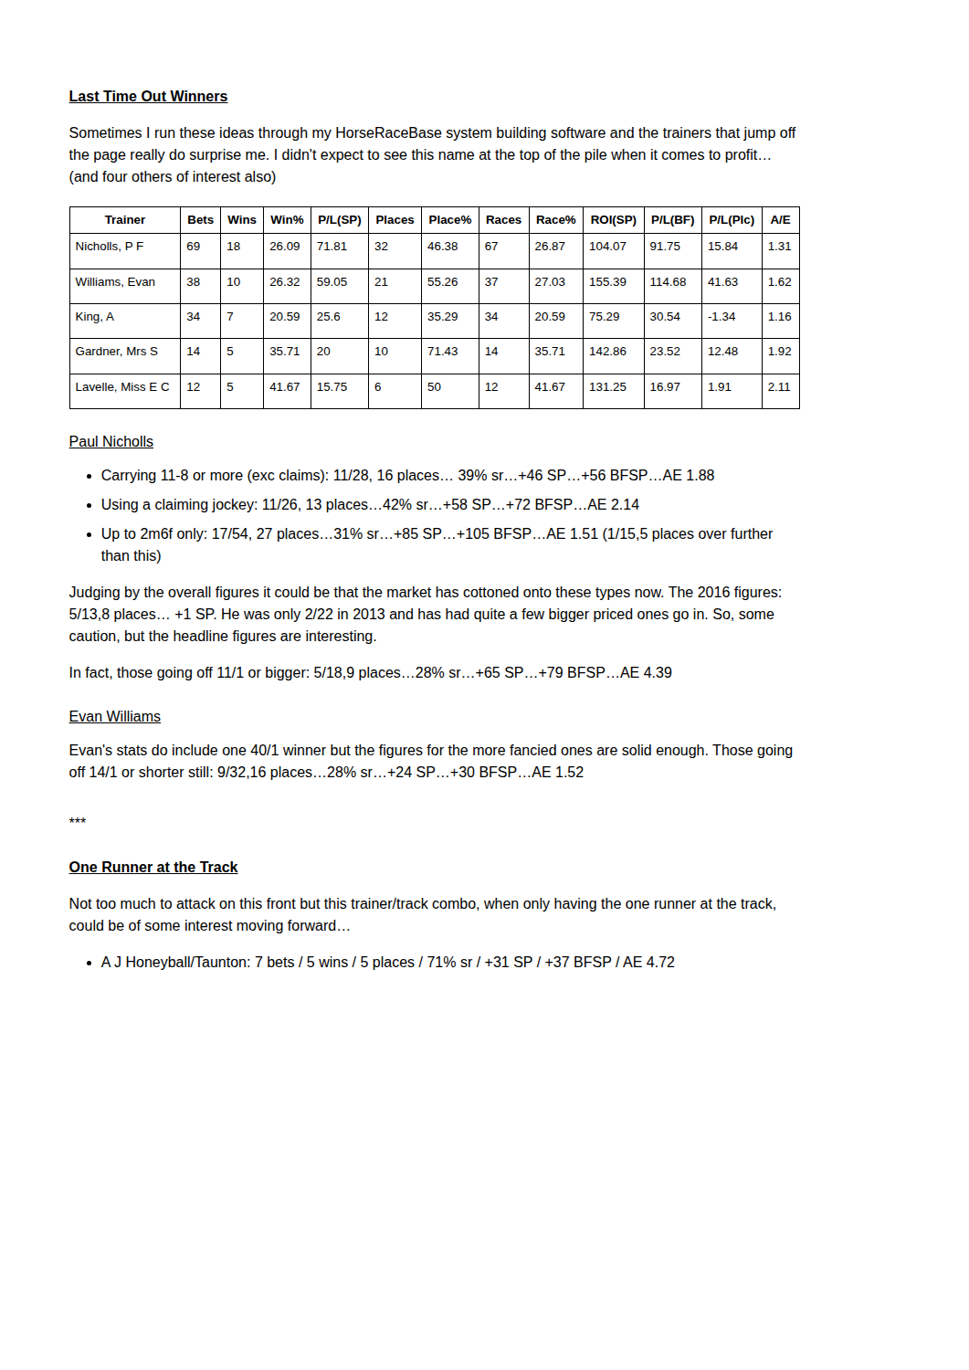Last Time Out Winners
Sometimes I run these ideas through my HorseRaceBase system building software and the trainers that jump off the page really do surprise me. I didn't expect to see this name at the top of the pile when it comes to profit… (and four others of interest also)
| Trainer | Bets | Wins | Win% | P/L(SP) | Places | Place% | Races | Race% | ROI(SP) | P/L(BF) | P/L(Plc) | A/E |
| --- | --- | --- | --- | --- | --- | --- | --- | --- | --- | --- | --- | --- |
| Nicholls, P F | 69 | 18 | 26.09 | 71.81 | 32 | 46.38 | 67 | 26.87 | 104.07 | 91.75 | 15.84 | 1.31 |
| Williams, Evan | 38 | 10 | 26.32 | 59.05 | 21 | 55.26 | 37 | 27.03 | 155.39 | 114.68 | 41.63 | 1.62 |
| King, A | 34 | 7 | 20.59 | 25.6 | 12 | 35.29 | 34 | 20.59 | 75.29 | 30.54 | -1.34 | 1.16 |
| Gardner, Mrs S | 14 | 5 | 35.71 | 20 | 10 | 71.43 | 14 | 35.71 | 142.86 | 23.52 | 12.48 | 1.92 |
| Lavelle, Miss E C | 12 | 5 | 41.67 | 15.75 | 6 | 50 | 12 | 41.67 | 131.25 | 16.97 | 1.91 | 2.11 |
Paul Nicholls
Carrying 11-8 or more (exc claims): 11/28, 16 places… 39% sr…+46 SP…+56 BFSP…AE 1.88
Using a claiming jockey: 11/26, 13 places…42% sr…+58 SP…+72 BFSP…AE 2.14
Up to 2m6f only: 17/54, 27 places…31% sr…+85 SP…+105 BFSP…AE 1.51 (1/15,5 places over further than this)
Judging by the overall figures it could be that the market has cottoned onto these types now. The 2016 figures: 5/13,8 places… +1 SP. He was only 2/22 in 2013 and has had quite a few bigger priced ones go in. So, some caution, but the headline figures are interesting.
In fact, those going off 11/1 or bigger: 5/18,9 places…28% sr…+65 SP…+79 BFSP…AE 4.39
Evan Williams
Evan's stats do include one 40/1 winner but the figures for the more fancied ones are solid enough. Those going off 14/1 or shorter still: 9/32,16 places…28% sr…+24 SP…+30 BFSP…AE 1.52
***
One Runner at the Track
Not too much to attack on this front but this trainer/track combo, when only having the one runner at the track, could be of some interest moving forward…
A J Honeyball/Taunton: 7 bets / 5 wins / 5 places / 71% sr / +31 SP / +37 BFSP / AE 4.72